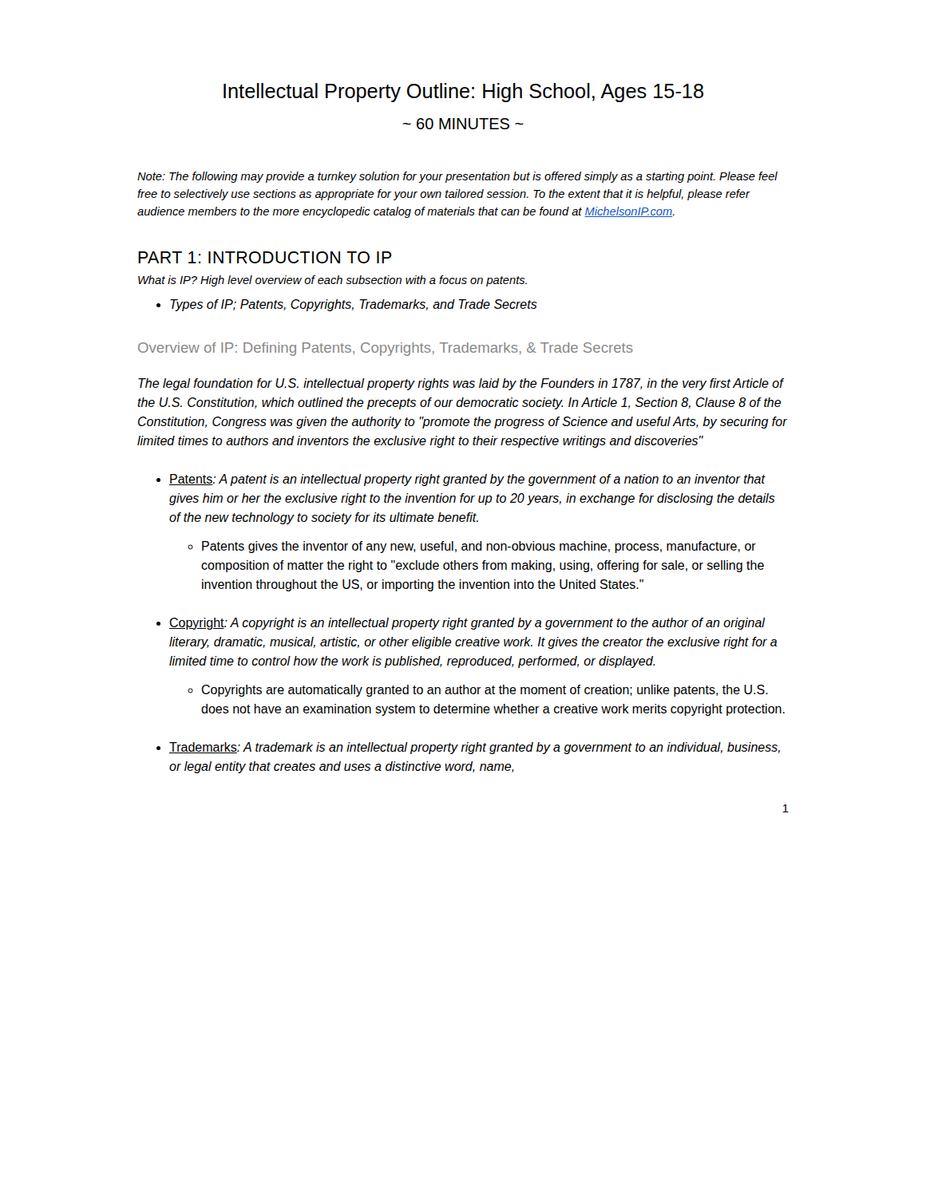Intellectual Property Outline: High School, Ages 15-18
~ 60 MINUTES ~
Note: The following may provide a turnkey solution for your presentation but is offered simply as a starting point. Please feel free to selectively use sections as appropriate for your own tailored session. To the extent that it is helpful, please refer audience members to the more encyclopedic catalog of materials that can be found at MichelsonIP.com.
PART 1: INTRODUCTION TO IP
What is IP? High level overview of each subsection with a focus on patents.
Types of IP; Patents, Copyrights, Trademarks, and Trade Secrets
Overview of IP: Defining Patents, Copyrights, Trademarks, & Trade Secrets
The legal foundation for U.S. intellectual property rights was laid by the Founders in 1787, in the very first Article of the U.S. Constitution, which outlined the precepts of our democratic society. In Article 1, Section 8, Clause 8 of the Constitution, Congress was given the authority to "promote the progress of Science and useful Arts, by securing for limited times to authors and inventors the exclusive right to their respective writings and discoveries"
Patents: A patent is an intellectual property right granted by the government of a nation to an inventor that gives him or her the exclusive right to the invention for up to 20 years, in exchange for disclosing the details of the new technology to society for its ultimate benefit.
Patents gives the inventor of any new, useful, and non-obvious machine, process, manufacture, or composition of matter the right to "exclude others from making, using, offering for sale, or selling the invention throughout the US, or importing the invention into the United States."
Copyright: A copyright is an intellectual property right granted by a government to the author of an original literary, dramatic, musical, artistic, or other eligible creative work. It gives the creator the exclusive right for a limited time to control how the work is published, reproduced, performed, or displayed.
Copyrights are automatically granted to an author at the moment of creation; unlike patents, the U.S. does not have an examination system to determine whether a creative work merits copyright protection.
Trademarks: A trademark is an intellectual property right granted by a government to an individual, business, or legal entity that creates and uses a distinctive word, name,
1